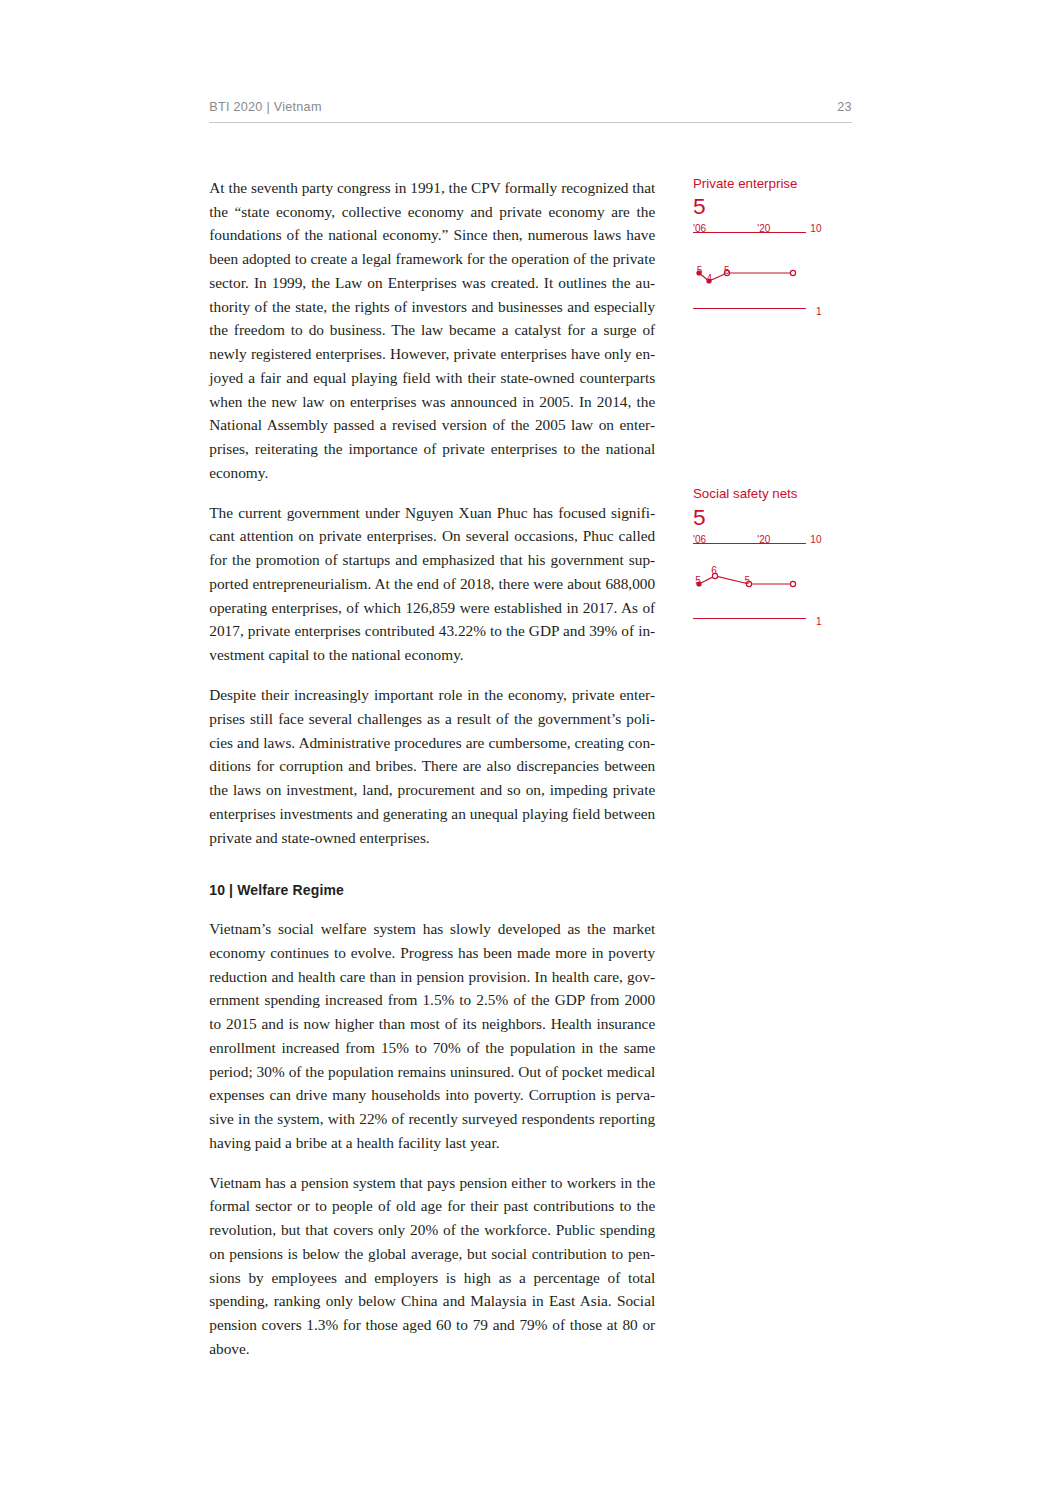BTI 2020 | Vietnam
23
At the seventh party congress in 1991, the CPV formally recognized that the “state economy, collective economy and private economy are the foundations of the national economy.” Since then, numerous laws have been adopted to create a legal framework for the operation of the private sector. In 1999, the Law on Enterprises was created. It outlines the authority of the state, the rights of investors and businesses and especially the freedom to do business. The law became a catalyst for a surge of newly registered enterprises. However, private enterprises have only enjoyed a fair and equal playing field with their state-owned counterparts when the new law on enterprises was announced in 2005. In 2014, the National Assembly passed a revised version of the 2005 law on enterprises, reiterating the importance of private enterprises to the national economy.
The current government under Nguyen Xuan Phuc has focused significant attention on private enterprises. On several occasions, Phuc called for the promotion of startups and emphasized that his government supported entrepreneurialism. At the end of 2018, there were about 688,000 operating enterprises, of which 126,859 were established in 2017. As of 2017, private enterprises contributed 43.22% to the GDP and 39% of investment capital to the national economy.
Despite their increasingly important role in the economy, private enterprises still face several challenges as a result of the government’s policies and laws. Administrative procedures are cumbersome, creating conditions for corruption and bribes. There are also discrepancies between the laws on investment, land, procurement and so on, impeding private enterprises investments and generating an unequal playing field between private and state-owned enterprises.
10 | Welfare Regime
Vietnam’s social welfare system has slowly developed as the market economy continues to evolve. Progress has been made more in poverty reduction and health care than in pension provision. In health care, government spending increased from 1.5% to 2.5% of the GDP from 2000 to 2015 and is now higher than most of its neighbors. Health insurance enrollment increased from 15% to 70% of the population in the same period; 30% of the population remains uninsured. Out of pocket medical expenses can drive many households into poverty. Corruption is pervasive in the system, with 22% of recently surveyed respondents reporting having paid a bribe at a health facility last year.
Vietnam has a pension system that pays pension either to workers in the formal sector or to people of old age for their past contributions to the revolution, but that covers only 20% of the workforce. Public spending on pensions is below the global average, but social contribution to pensions by employees and employers is high as a percentage of total spending, ranking only below China and Malaysia in East Asia. Social pension covers 1.3% for those aged 60 to 79 and 79% of those at 80 or above.
Private enterprise
5
'06 '20 10 1
5 4 5
Social safety nets
5
'06 '20 10 1
5 6 5